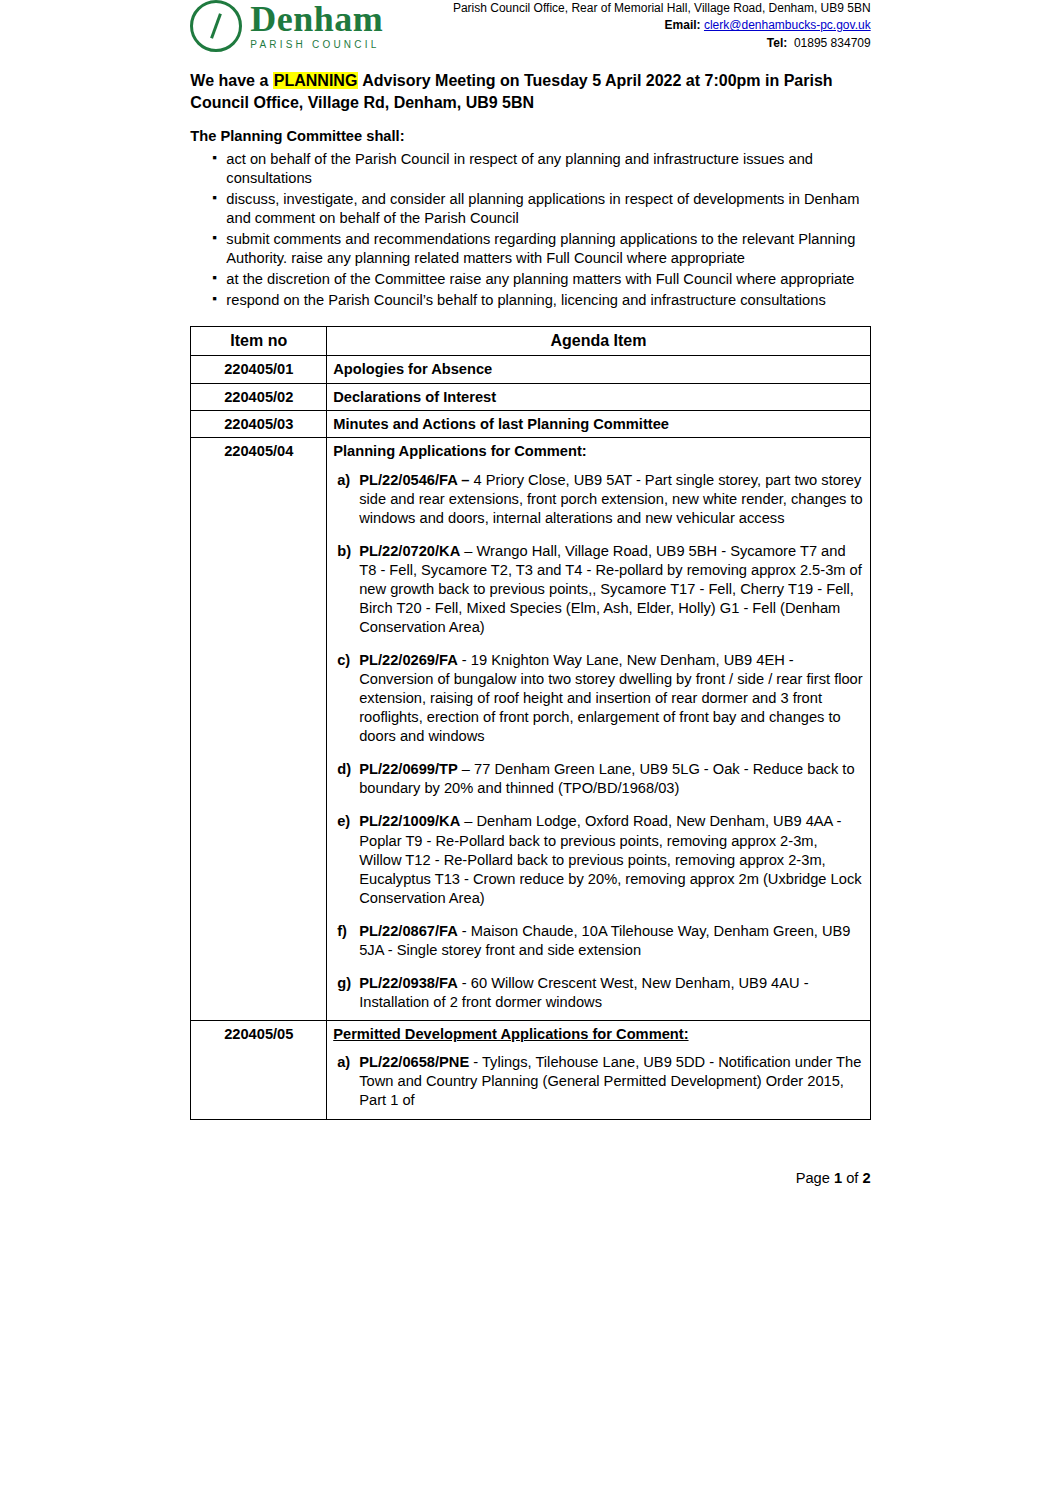Denham
PARISH COUNCIL
Parish Council Office, Rear of Memorial Hall, Village Road, Denham, UB9 5BN
Email: clerk@denhambucks-pc.gov.uk
Tel: 01895 834709
We have a PLANNING Advisory Meeting on Tuesday 5 April 2022 at 7:00pm in Parish Council Office, Village Rd, Denham, UB9 5BN
The Planning Committee shall:
act on behalf of the Parish Council in respect of any planning and infrastructure issues and consultations
discuss, investigate, and consider all planning applications in respect of developments in Denham and comment on behalf of the Parish Council
submit comments and recommendations regarding planning applications to the relevant Planning Authority. raise any planning related matters with Full Council where appropriate
at the discretion of the Committee raise any planning matters with Full Council where appropriate
respond on the Parish Council’s behalf to planning, licencing and infrastructure consultations
| Item no | Agenda Item |
| --- | --- |
| 220405/01 | Apologies for Absence |
| 220405/02 | Declarations of Interest |
| 220405/03 | Minutes and Actions of last Planning Committee |
| 220405/04 | Planning Applications for Comment: a) PL/22/0546/FA – 4 Priory Close, UB9 5AT - Part single storey, part two storey side and rear extensions, front porch extension, new white render, changes to windows and doors, internal alterations and new vehicular access b) PL/22/0720/KA – Wrango Hall, Village Road, UB9 5BH - Sycamore T7 and T8 - Fell, Sycamore T2, T3 and T4 - Re-pollard by removing approx 2.5-3m of new growth back to previous points,, Sycamore T17 - Fell, Cherry T19 - Fell, Birch T20 - Fell, Mixed Species (Elm, Ash, Elder, Holly) G1 - Fell (Denham Conservation Area) c) PL/22/0269/FA - 19 Knighton Way Lane, New Denham, UB9 4EH - Conversion of bungalow into two storey dwelling by front / side / rear first floor extension, raising of roof height and insertion of rear dormer and 3 front rooflights, erection of front porch, enlargement of front bay and changes to doors and windows d) PL/22/0699/TP – 77 Denham Green Lane, UB9 5LG - Oak - Reduce back to boundary by 20% and thinned (TPO/BD/1968/03) e) PL/22/1009/KA – Denham Lodge, Oxford Road, New Denham, UB9 4AA - Poplar T9 - Re-Pollard back to previous points, removing approx 2-3m, Willow T12 - Re-Pollard back to previous points, removing approx 2-3m, Eucalyptus T13 - Crown reduce by 20%, removing approx 2m (Uxbridge Lock Conservation Area) f) PL/22/0867/FA - Maison Chaude, 10A Tilehouse Way, Denham Green, UB9 5JA - Single storey front and side extension g) PL/22/0938/FA - 60 Willow Crescent West, New Denham, UB9 4AU - Installation of 2 front dormer windows |
| 220405/05 | Permitted Development Applications for Comment: a) PL/22/0658/PNE - Tylings, Tilehouse Lane, UB9 5DD - Notification under The Town and Country Planning (General Permitted Development) Order 2015, Part 1 of |
Page 1 of 2